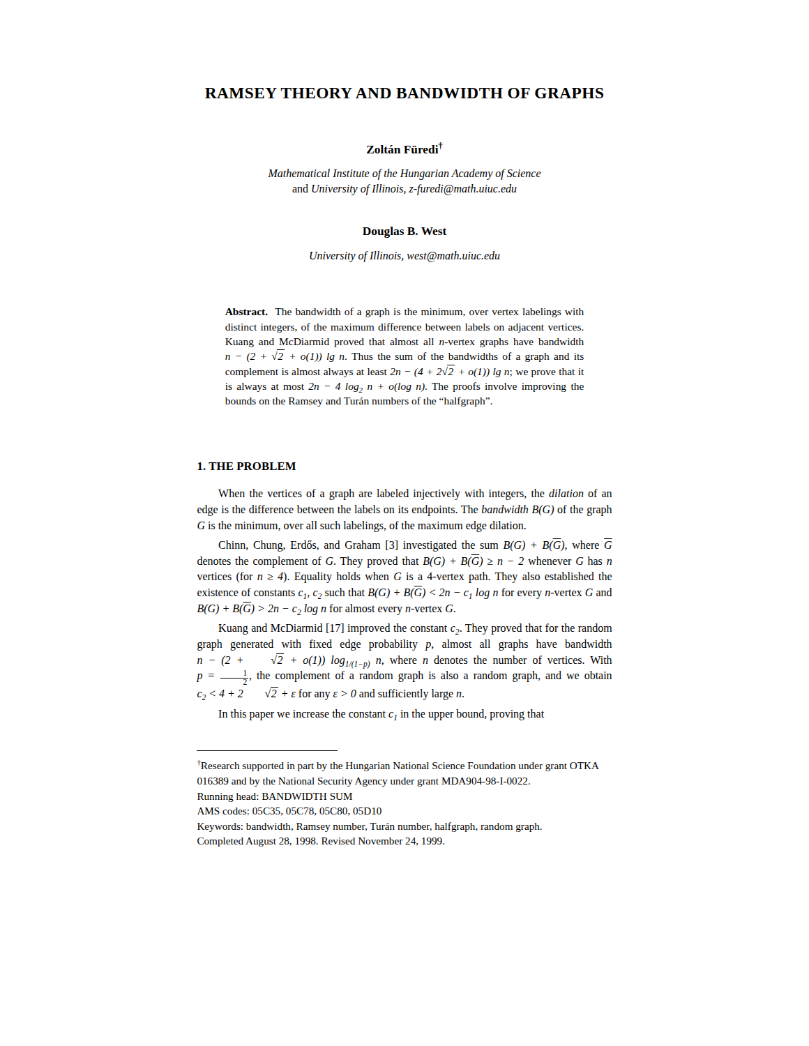RAMSEY THEORY AND BANDWIDTH OF GRAPHS
Zoltán Füredi†
Mathematical Institute of the Hungarian Academy of Science
and University of Illinois, z-furedi@math.uiuc.edu
Douglas B. West
University of Illinois, west@math.uiuc.edu
Abstract. The bandwidth of a graph is the minimum, over vertex labelings with distinct integers, of the maximum difference between labels on adjacent vertices. Kuang and McDiarmid proved that almost all n-vertex graphs have bandwidth n − (2 + √2 + o(1)) lg n. Thus the sum of the bandwidths of a graph and its complement is almost always at least 2n − (4 + 2√2 + o(1)) lg n; we prove that it is always at most 2n − 4 log2 n + o(log n). The proofs involve improving the bounds on the Ramsey and Turán numbers of the “halfgraph”.
1. THE PROBLEM
When the vertices of a graph are labeled injectively with integers, the dilation of an edge is the difference between the labels on its endpoints. The bandwidth B(G) of the graph G is the minimum, over all such labelings, of the maximum edge dilation.
Chinn, Chung, Erdős, and Graham [3] investigated the sum B(G) + B(G), where G denotes the complement of G. They proved that B(G) + B(G) ≥ n − 2 whenever G has n vertices (for n ≥ 4). Equality holds when G is a 4-vertex path. They also established the existence of constants c1, c2 such that B(G) + B(G) < 2n − c1 log n for every n-vertex G and B(G) + B(G) > 2n − c2 log n for almost every n-vertex G.
Kuang and McDiarmid [17] improved the constant c2. They proved that for the random graph generated with fixed edge probability p, almost all graphs have bandwidth n − (2 + √2 + o(1)) log1/(1−p) n, where n denotes the number of vertices. With p = 12, the complement of a random graph is also a random graph, and we obtain c2 < 4 + 2√2 + ε for any ε > 0 and sufficiently large n.
In this paper we increase the constant c1 in the upper bound, proving that
†Research supported in part by the Hungarian National Science Foundation under grant OTKA 016389 and by the National Security Agency under grant MDA904-98-I-0022.
Running head: BANDWIDTH SUM
AMS codes: 05C35, 05C78, 05C80, 05D10
Keywords: bandwidth, Ramsey number, Turán number, halfgraph, random graph.
Completed August 28, 1998. Revised November 24, 1999.